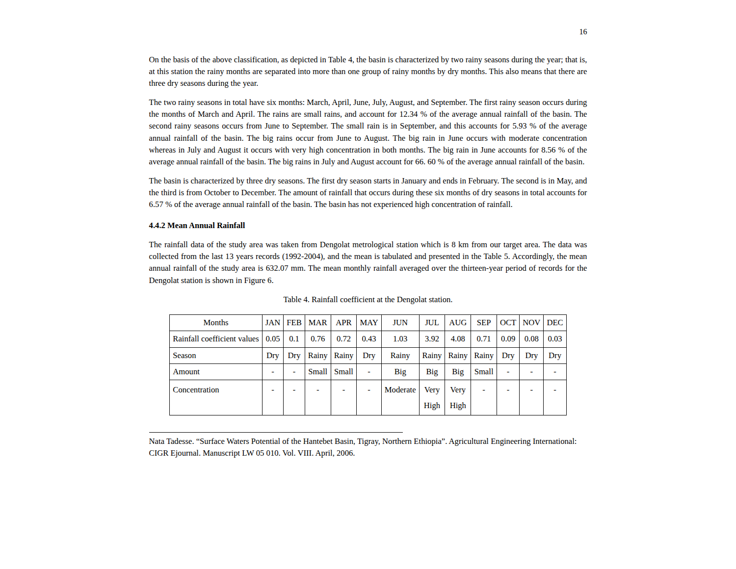16
On the basis of the above classification, as depicted in Table 4, the basin is characterized by two rainy seasons during the year; that is, at this station the rainy months are separated into more than one group of rainy months by dry months. This also means that there are three dry seasons during the year.
The two rainy seasons in total have six months: March, April, June, July, August, and September. The first rainy season occurs during the months of March and April. The rains are small rains, and account for 12.34 % of the average annual rainfall of the basin. The second rainy seasons occurs from June to September. The small rain is in September, and this accounts for 5.93 % of the average annual rainfall of the basin. The big rains occur from June to August. The big rain in June occurs with moderate concentration whereas in July and August it occurs with very high concentration in both months. The big rain in June accounts for 8.56 % of the average annual rainfall of the basin. The big rains in July and August account for 66. 60 % of the average annual rainfall of the basin.
The basin is characterized by three dry seasons. The first dry season starts in January and ends in February. The second is in May, and the third is from October to December. The amount of rainfall that occurs during these six months of dry seasons in total accounts for 6.57 % of the average annual rainfall of the basin. The basin has not experienced high concentration of rainfall.
4.4.2 Mean Annual Rainfall
The rainfall data of the study area was taken from Dengolat metrological station which is 8 km from our target area. The data was collected from the last 13 years records (1992-2004), and the mean is tabulated and presented in the Table 5. Accordingly, the mean annual rainfall of the study area is 632.07 mm. The mean monthly rainfall averaged over the thirteen-year period of records for the Dengolat station is shown in Figure 6.
Table 4. Rainfall coefficient at the Dengolat station.
| Months | JAN | FEB | MAR | APR | MAY | JUN | JUL | AUG | SEP | OCT | NOV | DEC |
| Rainfall coefficient values | 0.05 | 0.1 | 0.76 | 0.72 | 0.43 | 1.03 | 3.92 | 4.08 | 0.71 | 0.09 | 0.08 | 0.03 |
| Season | Dry | Dry | Rainy | Rainy | Dry | Rainy | Rainy | Rainy | Rainy | Dry | Dry | Dry |
| Amount | - | - | Small | Small | - | Big | Big | Big | Small | - | - | - |
| Concentration | - | - | - | - | - | Moderate | Very High | Very High | - | - | - | - |
Nata Tadesse. “Surface Waters Potential of the Hantebet Basin, Tigray, Northern Ethiopia”. Agricultural Engineering International: CIGR Ejournal. Manuscript LW 05 010. Vol. VIII. April, 2006.